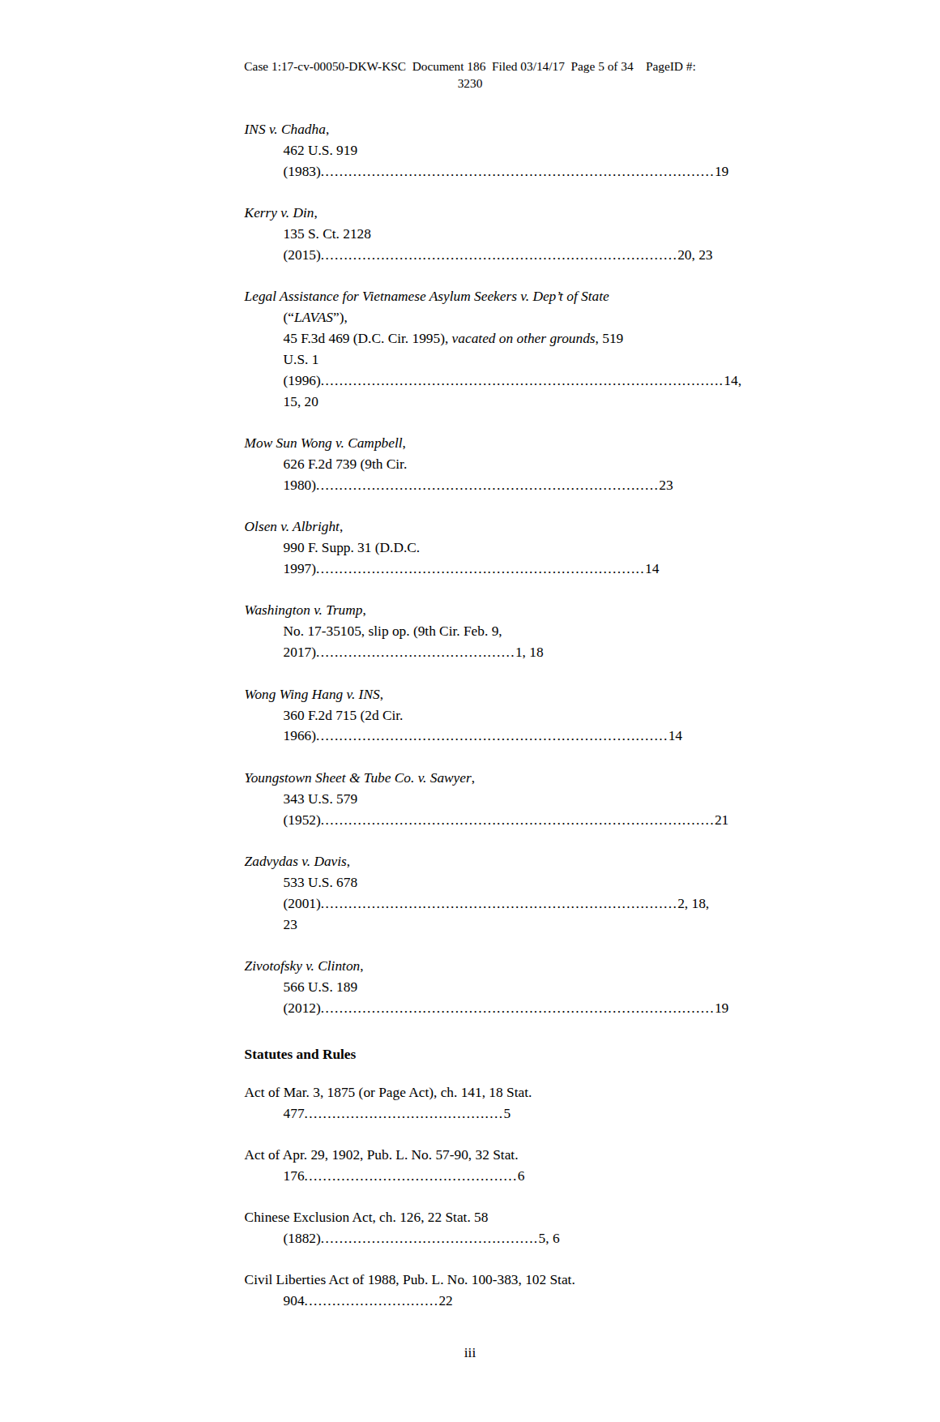Case 1:17-cv-00050-DKW-KSC Document 186 Filed 03/14/17 Page 5 of 34 PageID #:
3230
INS v. Chadha,
462 U.S. 919 (1983)..................................................................................... 19
Kerry v. Din,
135 S. Ct. 2128 (2015)............................................................................. 20, 23
Legal Assistance for Vietnamese Asylum Seekers v. Dep’t of State
(“LAVAS”),
45 F.3d 469 (D.C. Cir. 1995), vacated on other grounds, 519 U.S. 1 (1996)....................................................................................... 14, 15, 20
Mow Sun Wong v. Campbell,
626 F.2d 739 (9th Cir. 1980).......................................................................... 23
Olsen v. Albright,
990 F. Supp. 31 (D.D.C. 1997)....................................................................... 14
Washington v. Trump,
No. 17-35105, slip op. (9th Cir. Feb. 9, 2017)........................................... 1, 18
Wong Wing Hang v. INS,
360 F.2d 715 (2d Cir. 1966)............................................................................ 14
Youngstown Sheet & Tube Co. v. Sawyer,
343 U.S. 579 (1952)..................................................................................... 21
Zadvydas v. Davis,
533 U.S. 678 (2001)............................................................................. 2, 18, 23
Zivotofsky v. Clinton,
566 U.S. 189 (2012)..................................................................................... 19
Statutes and Rules
Act of Mar. 3, 1875 (or Page Act), ch. 141, 18 Stat. 477........................................... 5
Act of Apr. 29, 1902, Pub. L. No. 57-90, 32 Stat. 176.............................................. 6
Chinese Exclusion Act, ch. 126, 22 Stat. 58 (1882)............................................... 5, 6
Civil Liberties Act of 1988, Pub. L. No. 100-383, 102 Stat. 904............................. 22
iii